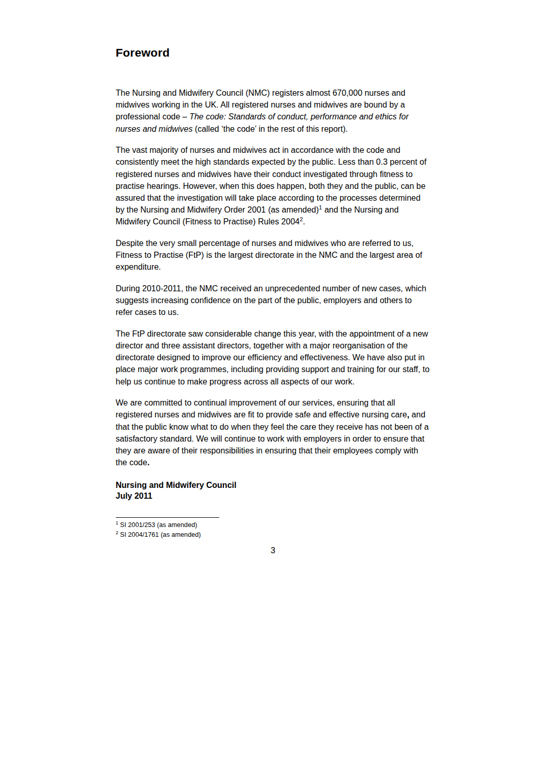Foreword
The Nursing and Midwifery Council (NMC) registers almost 670,000 nurses and midwives working in the UK. All registered nurses and midwives are bound by a professional code – The code: Standards of conduct, performance and ethics for nurses and midwives (called ‘the code’ in the rest of this report).
The vast majority of nurses and midwives act in accordance with the code and consistently meet the high standards expected by the public. Less than 0.3 percent of registered nurses and midwives have their conduct investigated through fitness to practise hearings. However, when this does happen, both they and the public, can be assured that the investigation will take place according to the processes determined by the Nursing and Midwifery Order 2001 (as amended)1 and the Nursing and Midwifery Council (Fitness to Practise) Rules 20042.
Despite the very small percentage of nurses and midwives who are referred to us, Fitness to Practise (FtP) is the largest directorate in the NMC and the largest area of expenditure.
During 2010-2011, the NMC received an unprecedented number of new cases, which suggests increasing confidence on the part of the public, employers and others to refer cases to us.
The FtP directorate saw considerable change this year, with the appointment of a new director and three assistant directors, together with a major reorganisation of the directorate designed to improve our efficiency and effectiveness. We have also put in place major work programmes, including providing support and training for our staff, to help us continue to make progress across all aspects of our work.
We are committed to continual improvement of our services, ensuring that all registered nurses and midwives are fit to provide safe and effective nursing care, and that the public know what to do when they feel the care they receive has not been of a satisfactory standard. We will continue to work with employers in order to ensure that they are aware of their responsibilities in ensuring that their employees comply with the code.
Nursing and Midwifery Council
July 2011
1 SI 2001/253 (as amended)
2 SI 2004/1761 (as amended)
3